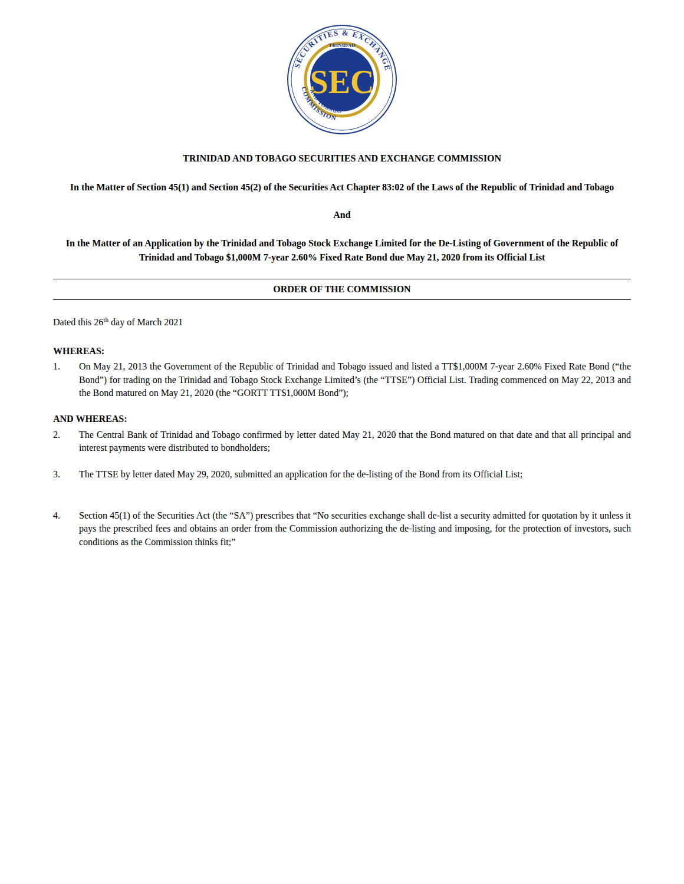SEC SECURITIES & EXCHANGE COMMISSION AND TOBAGO TRINIDAD
TRINIDAD AND TOBAGO SECURITIES AND EXCHANGE COMMISSION
In the Matter of Section 45(1) and Section 45(2) of the Securities Act Chapter 83:02 of the Laws of the Republic of Trinidad and Tobago
And
In the Matter of an Application by the Trinidad and Tobago Stock Exchange Limited for the De-Listing of Government of the Republic of Trinidad and Tobago $1,000M 7-year 2.60% Fixed Rate Bond due May 21, 2020 from its Official List
ORDER OF THE COMMISSION
Dated this 26th day of March 2021
WHEREAS:
1. On May 21, 2013 the Government of the Republic of Trinidad and Tobago issued and listed a TT$1,000M 7-year 2.60% Fixed Rate Bond (“the Bond”) for trading on the Trinidad and Tobago Stock Exchange Limited’s (the “TTSE”) Official List. Trading commenced on May 22, 2013 and the Bond matured on May 21, 2020 (the “GORTT TT$1,000M Bond”);
AND WHEREAS:
2. The Central Bank of Trinidad and Tobago confirmed by letter dated May 21, 2020 that the Bond matured on that date and that all principal and interest payments were distributed to bondholders;
3. The TTSE by letter dated May 29, 2020, submitted an application for the de-listing of the Bond from its Official List;
4. Section 45(1) of the Securities Act (the “SA”) prescribes that “No securities exchange shall de-list a security admitted for quotation by it unless it pays the prescribed fees and obtains an order from the Commission authorizing the de-listing and imposing, for the protection of investors, such conditions as the Commission thinks fit;”